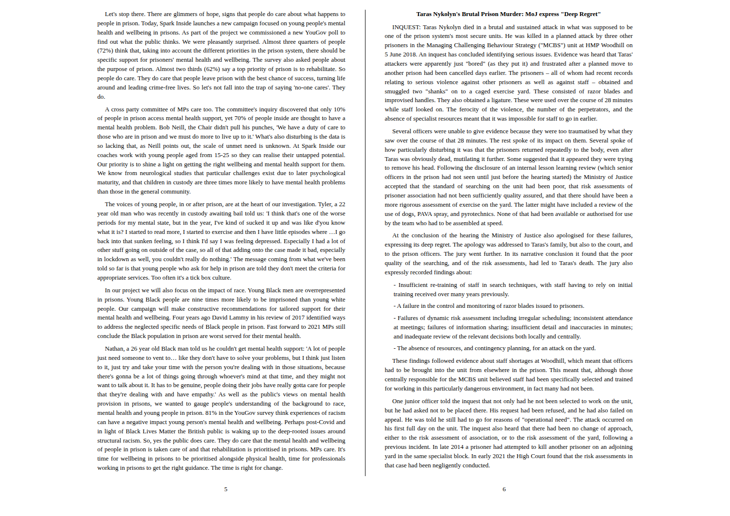Let's stop there. There are glimmers of hope, signs that people do care about what happens to people in prison. Today, Spark Inside launches a new campaign focused on young people's mental health and wellbeing in prisons. As part of the project we commissioned a new YouGov poll to find out what the public thinks. We were pleasantly surprised. Almost three quarters of people (72%) think that, taking into account the different priorities in the prison system, there should be specific support for prisoners' mental health and wellbeing. The survey also asked people about the purpose of prison. Almost two thirds (62%) say a top priority of prison is to rehabilitate. So people do care. They do care that people leave prison with the best chance of success, turning life around and leading crime-free lives. So let's not fall into the trap of saying 'no-one cares'. They do.
A cross party committee of MPs care too. The committee's inquiry discovered that only 10% of people in prison access mental health support, yet 70% of people inside are thought to have a mental health problem. Bob Neill, the Chair didn't pull his punches, 'We have a duty of care to those who are in prison and we must do more to live up to it.' What's also disturbing is the data is so lacking that, as Neill points out, the scale of unmet need is unknown. At Spark Inside our coaches work with young people aged from 15-25 so they can realise their untapped potential. Our priority is to shine a light on getting the right wellbeing and mental health support for them. We know from neurological studies that particular challenges exist due to later psychological maturity, and that children in custody are three times more likely to have mental health problems than those in the general community.
The voices of young people, in or after prison, are at the heart of our investigation. Tyler, a 22 year old man who was recently in custody awaiting bail told us: 'I think that's one of the worse periods for my mental state, but in the year, I've kind of sucked it up and was like d'you know what it is? I started to read more, I started to exercise and then I have little episodes where …I go back into that sunken feeling, so I think I'd say I was feeling depressed. Especially I had a lot of other stuff going on outside of the case, so all of that adding onto the case made it bad, especially in lockdown as well, you couldn't really do nothing.' The message coming from what we've been told so far is that young people who ask for help in prison are told they don't meet the criteria for appropriate services. Too often it's a tick box culture.
In our project we will also focus on the impact of race. Young Black men are overrepresented in prisons. Young Black people are nine times more likely to be imprisoned than young white people. Our campaign will make constructive recommendations for tailored support for their mental health and wellbeing. Four years ago David Lammy in his review of 2017 identified ways to address the neglected specific needs of Black people in prison. Fast forward to 2021 MPs still conclude the Black population in prison are worst served for their mental health.
Nathan, a 26 year old Black man told us he couldn't get mental health support: 'A lot of people just need someone to vent to… like they don't have to solve your problems, but I think just listen to it, just try and take your time with the person you're dealing with in those situations, because there's gonna be a lot of things going through whoever's mind at that time, and they might not want to talk about it. It has to be genuine, people doing their jobs have really gotta care for people that they're dealing with and have empathy.' As well as the public's views on mental health provision in prisons, we wanted to gauge people's understanding of the background to race, mental health and young people in prison. 81% in the YouGov survey think experiences of racism can have a negative impact young person's mental health and wellbeing. Perhaps post-Covid and in light of Black Lives Matter the British public is waking up to the deep-rooted issues around structural racism. So, yes the public does care. They do care that the mental health and wellbeing of people in prison is taken care of and that rehabilitation is prioritised in prisons. MPs care. It's time for wellbeing in prisons to be prioritised alongside physical health, time for professionals working in prisons to get the right guidance. The time is right for change.
Taras Nykolyn's Brutal Prison Murder: MoJ express "Deep Regret"
INQUEST: Taras Nykolyn died in a brutal and sustained attack in what was supposed to be one of the prison system's most secure units. He was killed in a planned attack by three other prisoners in the Managing Challenging Behaviour Strategy ("MCBS") unit at HMP Woodhill on 5 June 2018. An inquest has concluded identifying serious issues. Evidence was heard that Taras' attackers were apparently just "bored" (as they put it) and frustrated after a planned move to another prison had been cancelled days earlier. The prisoners – all of whom had recent records relating to serious violence against other prisoners as well as against staff – obtained and smuggled two "shanks" on to a caged exercise yard. These consisted of razor blades and improvised handles. They also obtained a ligature. These were used over the course of 28 minutes while staff looked on. The ferocity of the violence, the number of the perpetrators, and the absence of specialist resources meant that it was impossible for staff to go in earlier.
Several officers were unable to give evidence because they were too traumatised by what they saw over the course of that 28 minutes. The rest spoke of its impact on them. Several spoke of how particularly disturbing it was that the prisoners returned repeatedly to the body, even after Taras was obviously dead, mutilating it further. Some suggested that it appeared they were trying to remove his head. Following the disclosure of an internal lesson learning review (which senior officers in the prison had not seen until just before the hearing started) the Ministry of Justice accepted that the standard of searching on the unit had been poor, that risk assessments of prisoner association had not been sufficiently quality assured, and that there should have been a more rigorous assessment of exercise on the yard. The latter might have included a review of the use of dogs, PAVA spray, and pyrotechnics. None of that had been available or authorised for use by the team who had to be assembled at speed.
At the conclusion of the hearing the Ministry of Justice also apologised for these failures, expressing its deep regret. The apology was addressed to Taras's family, but also to the court, and to the prison officers. The jury went further. In its narrative conclusion it found that the poor quality of the searching, and of the risk assessments, had led to Taras's death. The jury also expressly recorded findings about:
Insufficient re-training of staff in search techniques, with staff having to rely on initial training received over many years previously.
A failure in the control and monitoring of razor blades issued to prisoners.
Failures of dynamic risk assessment including irregular scheduling; inconsistent attendance at meetings; failures of information sharing; insufficient detail and inaccuracies in minutes; and inadequate review of the relevant decisions both locally and centrally.
The absence of resources, and contingency planning, for an attack on the yard.
These findings followed evidence about staff shortages at Woodhill, which meant that officers had to be brought into the unit from elsewhere in the prison. This meant that, although those centrally responsible for the MCBS unit believed staff had been specifically selected and trained for working in this particularly dangerous environment, in fact many had not been.
One junior officer told the inquest that not only had he not been selected to work on the unit, but he had asked not to be placed there. His request had been refused, and he had also failed on appeal. He was told he still had to go for reasons of "operational need". The attack occurred on his first full day on the unit. The inquest also heard that there had been no change of approach, either to the risk assessment of association, or to the risk assessment of the yard, following a previous incident. In late 2014 a prisoner had attempted to kill another prisoner on an adjoining yard in the same specialist block. In early 2021 the High Court found that the risk assessments in that case had been negligently conducted.
5 6